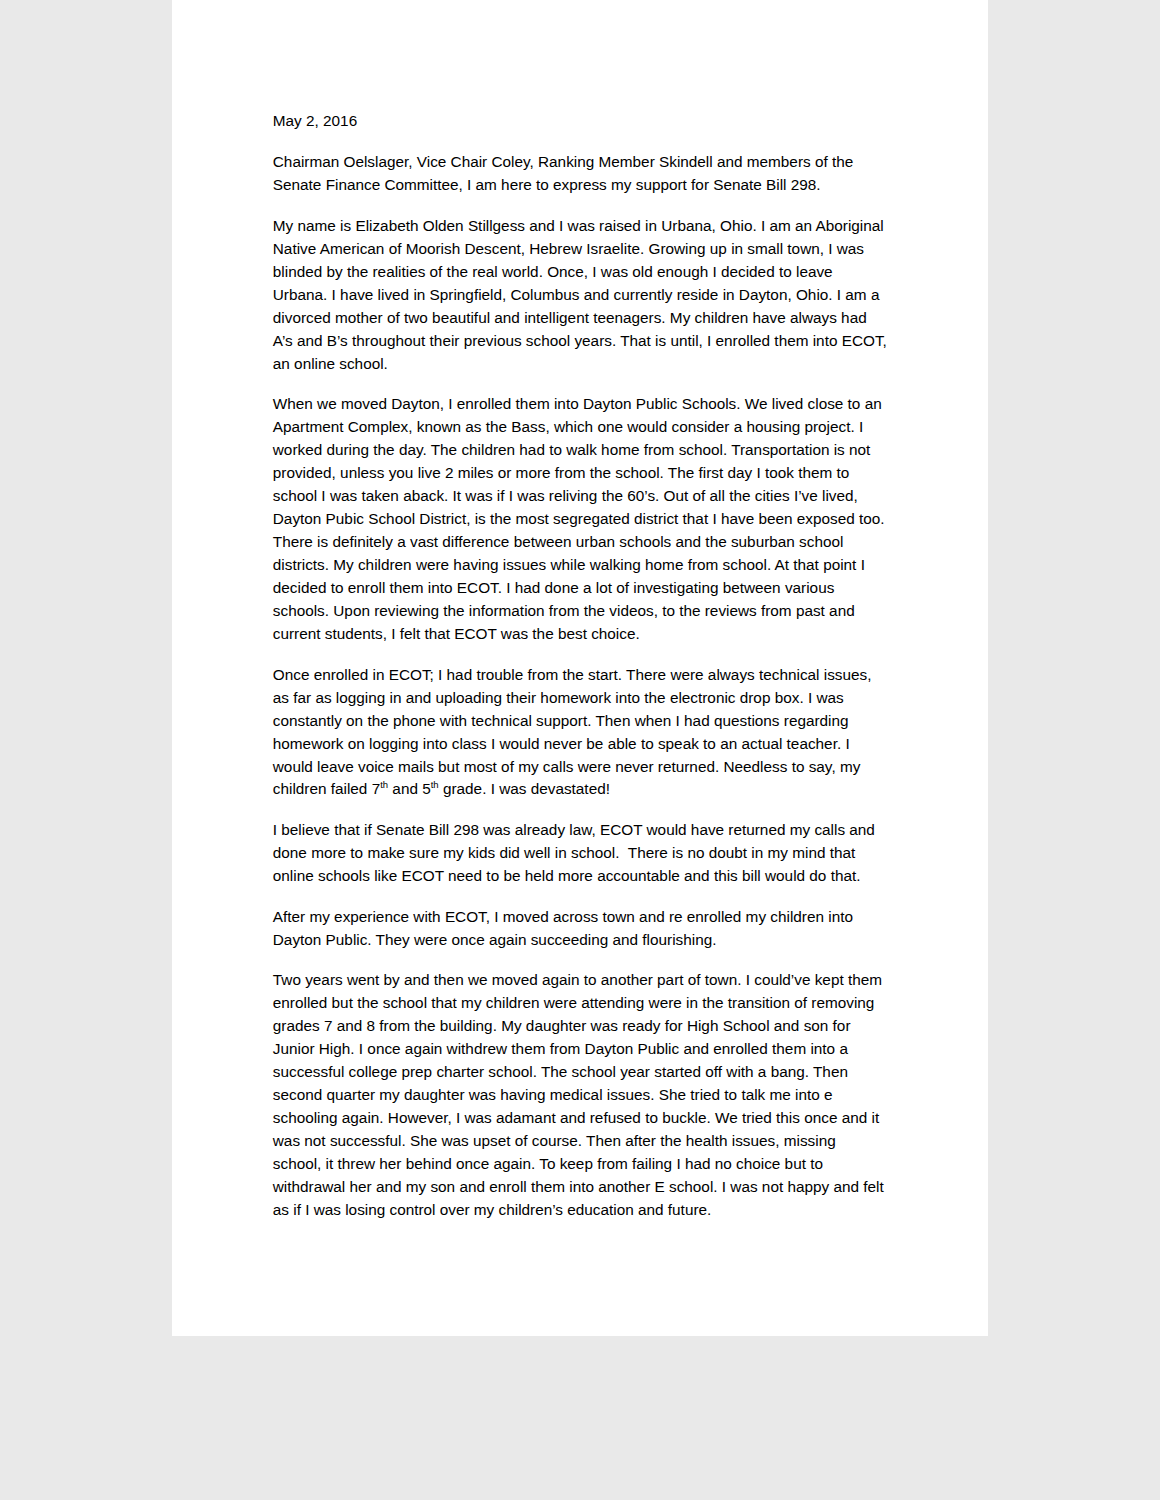May 2, 2016
Chairman Oelslager, Vice Chair Coley, Ranking Member Skindell and members of the Senate Finance Committee, I am here to express my support for Senate Bill 298.
My name is Elizabeth Olden Stillgess and I was raised in Urbana, Ohio. I am an Aboriginal Native American of Moorish Descent, Hebrew Israelite. Growing up in small town, I was blinded by the realities of the real world. Once, I was old enough I decided to leave Urbana. I have lived in Springfield, Columbus and currently reside in Dayton, Ohio. I am a divorced mother of two beautiful and intelligent teenagers. My children have always had A’s and B’s throughout their previous school years. That is until, I enrolled them into ECOT, an online school.
When we moved Dayton, I enrolled them into Dayton Public Schools. We lived close to an Apartment Complex, known as the Bass, which one would consider a housing project. I worked during the day. The children had to walk home from school. Transportation is not provided, unless you live 2 miles or more from the school. The first day I took them to school I was taken aback. It was if I was reliving the 60’s. Out of all the cities I’ve lived, Dayton Pubic School District, is the most segregated district that I have been exposed too. There is definitely a vast difference between urban schools and the suburban school districts. My children were having issues while walking home from school. At that point I decided to enroll them into ECOT. I had done a lot of investigating between various schools. Upon reviewing the information from the videos, to the reviews from past and current students, I felt that ECOT was the best choice.
Once enrolled in ECOT; I had trouble from the start. There were always technical issues, as far as logging in and uploading their homework into the electronic drop box. I was constantly on the phone with technical support. Then when I had questions regarding homework on logging into class I would never be able to speak to an actual teacher. I would leave voice mails but most of my calls were never returned. Needless to say, my children failed 7th and 5th grade. I was devastated!
I believe that if Senate Bill 298 was already law, ECOT would have returned my calls and done more to make sure my kids did well in school. There is no doubt in my mind that online schools like ECOT need to be held more accountable and this bill would do that.
After my experience with ECOT, I moved across town and re enrolled my children into Dayton Public. They were once again succeeding and flourishing.
Two years went by and then we moved again to another part of town. I could’ve kept them enrolled but the school that my children were attending were in the transition of removing grades 7 and 8 from the building. My daughter was ready for High School and son for Junior High. I once again withdrew them from Dayton Public and enrolled them into a successful college prep charter school. The school year started off with a bang. Then second quarter my daughter was having medical issues. She tried to talk me into e schooling again. However, I was adamant and refused to buckle. We tried this once and it was not successful. She was upset of course. Then after the health issues, missing school, it threw her behind once again. To keep from failing I had no choice but to withdrawal her and my son and enroll them into another E school. I was not happy and felt as if I was losing control over my children’s education and future.